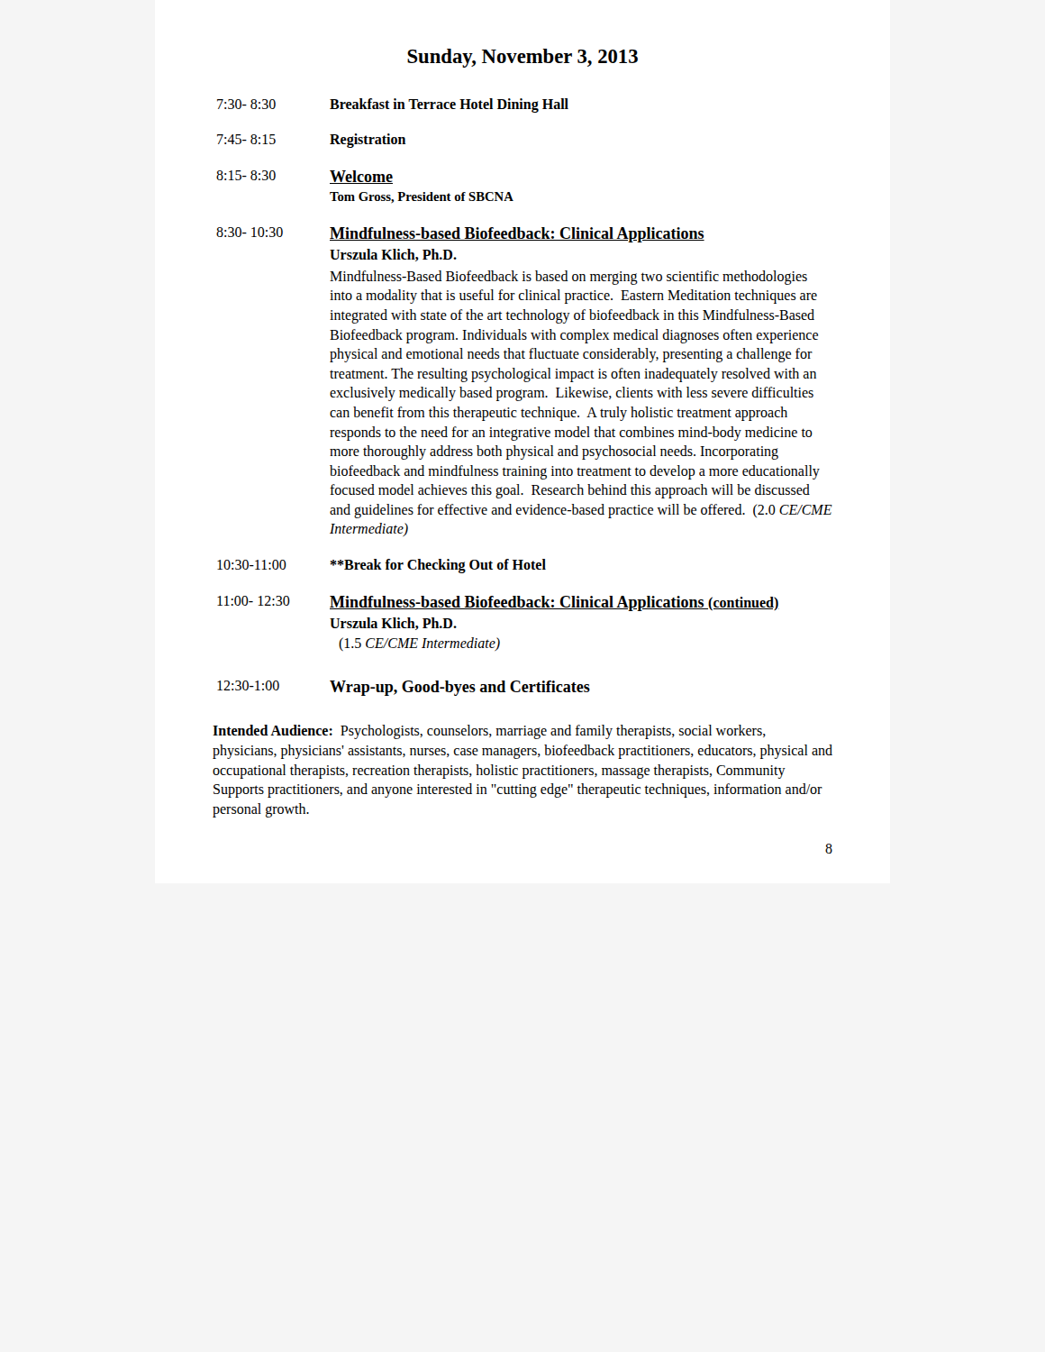Sunday, November 3, 2013
7:30- 8:30
Breakfast in Terrace Hotel Dining Hall
7:45- 8:15
Registration
8:15- 8:30
Welcome
Tom Gross, President of SBCNA
8:30- 10:30
Mindfulness-based Biofeedback: Clinical Applications
Urszula Klich, Ph.D.
Mindfulness-Based Biofeedback is based on merging two scientific methodologies into a modality that is useful for clinical practice. Eastern Meditation techniques are integrated with state of the art technology of biofeedback in this Mindfulness-Based Biofeedback program. Individuals with complex medical diagnoses often experience physical and emotional needs that fluctuate considerably, presenting a challenge for treatment. The resulting psychological impact is often inadequately resolved with an exclusively medically based program. Likewise, clients with less severe difficulties can benefit from this therapeutic technique. A truly holistic treatment approach responds to the need for an integrative model that combines mind-body medicine to more thoroughly address both physical and psychosocial needs. Incorporating biofeedback and mindfulness training into treatment to develop a more educationally focused model achieves this goal. Research behind this approach will be discussed and guidelines for effective and evidence-based practice will be offered. (2.0 CE/CME Intermediate)
10:30-11:00
**Break for Checking Out of Hotel
11:00- 12:30
Mindfulness-based Biofeedback: Clinical Applications (continued)
Urszula Klich, Ph.D.
(1.5 CE/CME Intermediate)
12:30-1:00
Wrap-up, Good-byes and Certificates
Intended Audience: Psychologists, counselors, marriage and family therapists, social workers, physicians, physicians' assistants, nurses, case managers, biofeedback practitioners, educators, physical and occupational therapists, recreation therapists, holistic practitioners, massage therapists, Community Supports practitioners, and anyone interested in "cutting edge" therapeutic techniques, information and/or personal growth.
8